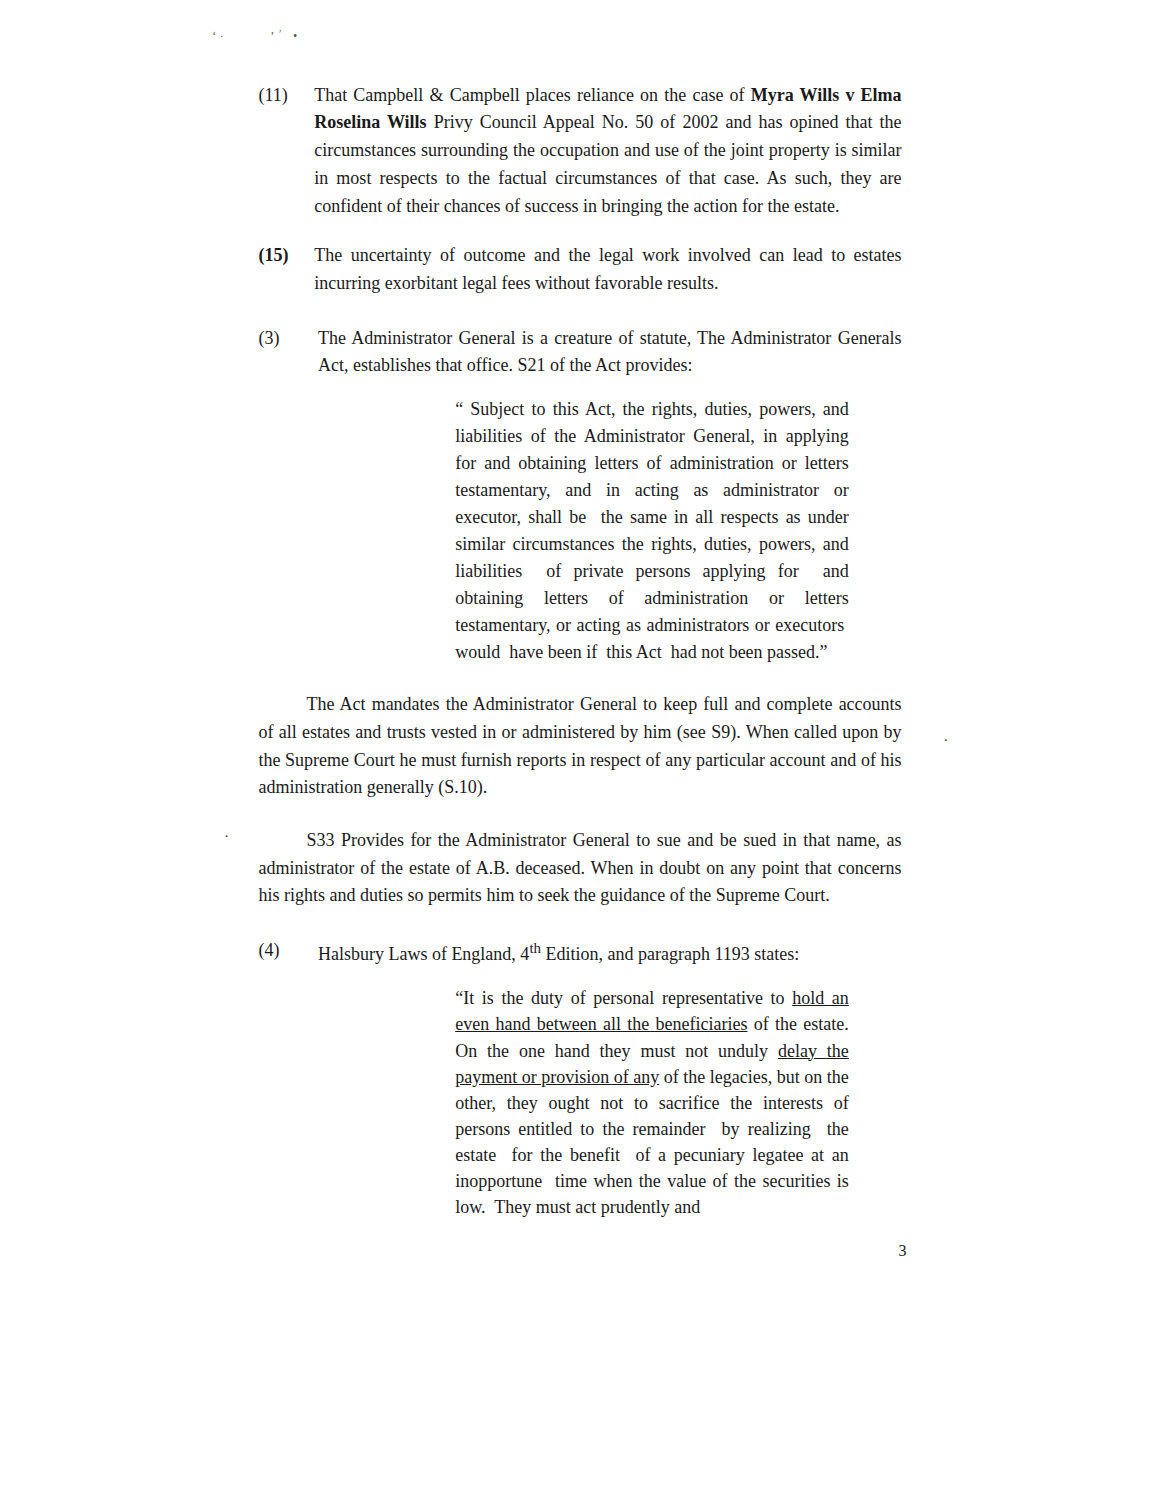‘. ’’ •
(11) That Campbell & Campbell places reliance on the case of Myra Wills v Elma Roselina Wills Privy Council Appeal No. 50 of 2002 and has opined that the circumstances surrounding the occupation and use of the joint property is similar in most respects to the factual circumstances of that case. As such, they are confident of their chances of success in bringing the action for the estate.
(15) The uncertainty of outcome and the legal work involved can lead to estates incurring exorbitant legal fees without favorable results.
(3) The Administrator General is a creature of statute, The Administrator Generals Act, establishes that office. S21 of the Act provides:
“ Subject to this Act, the rights, duties, powers, and liabilities of the Administrator General, in applying for and obtaining letters of administration or letters testamentary, and in acting as administrator or executor, shall be the same in all respects as under similar circumstances the rights, duties, powers, and liabilities of private persons applying for and obtaining letters of administration or letters testamentary, or acting as administrators or executors would have been if this Act had not been passed.”
The Act mandates the Administrator General to keep full and complete accounts of all estates and trusts vested in or administered by him (see S9). When called upon by the Supreme Court he must furnish reports in respect of any particular account and of his administration generally (S.10).
S33 Provides for the Administrator General to sue and be sued in that name, as administrator of the estate of A.B. deceased. When in doubt on any point that concerns his rights and duties so permits him to seek the guidance of the Supreme Court.
(4) Halsbury Laws of England, 4th Edition, and paragraph 1193 states:
“It is the duty of personal representative to hold an even hand between all the beneficiaries of the estate. On the one hand they must not unduly delay the payment or provision of any of the legacies, but on the other, they ought not to sacrifice the interests of persons entitled to the remainder by realizing the estate for the benefit of a pecuniary legatee at an inopportune time when the value of the securities is low. They must act prudently and
.
.
3